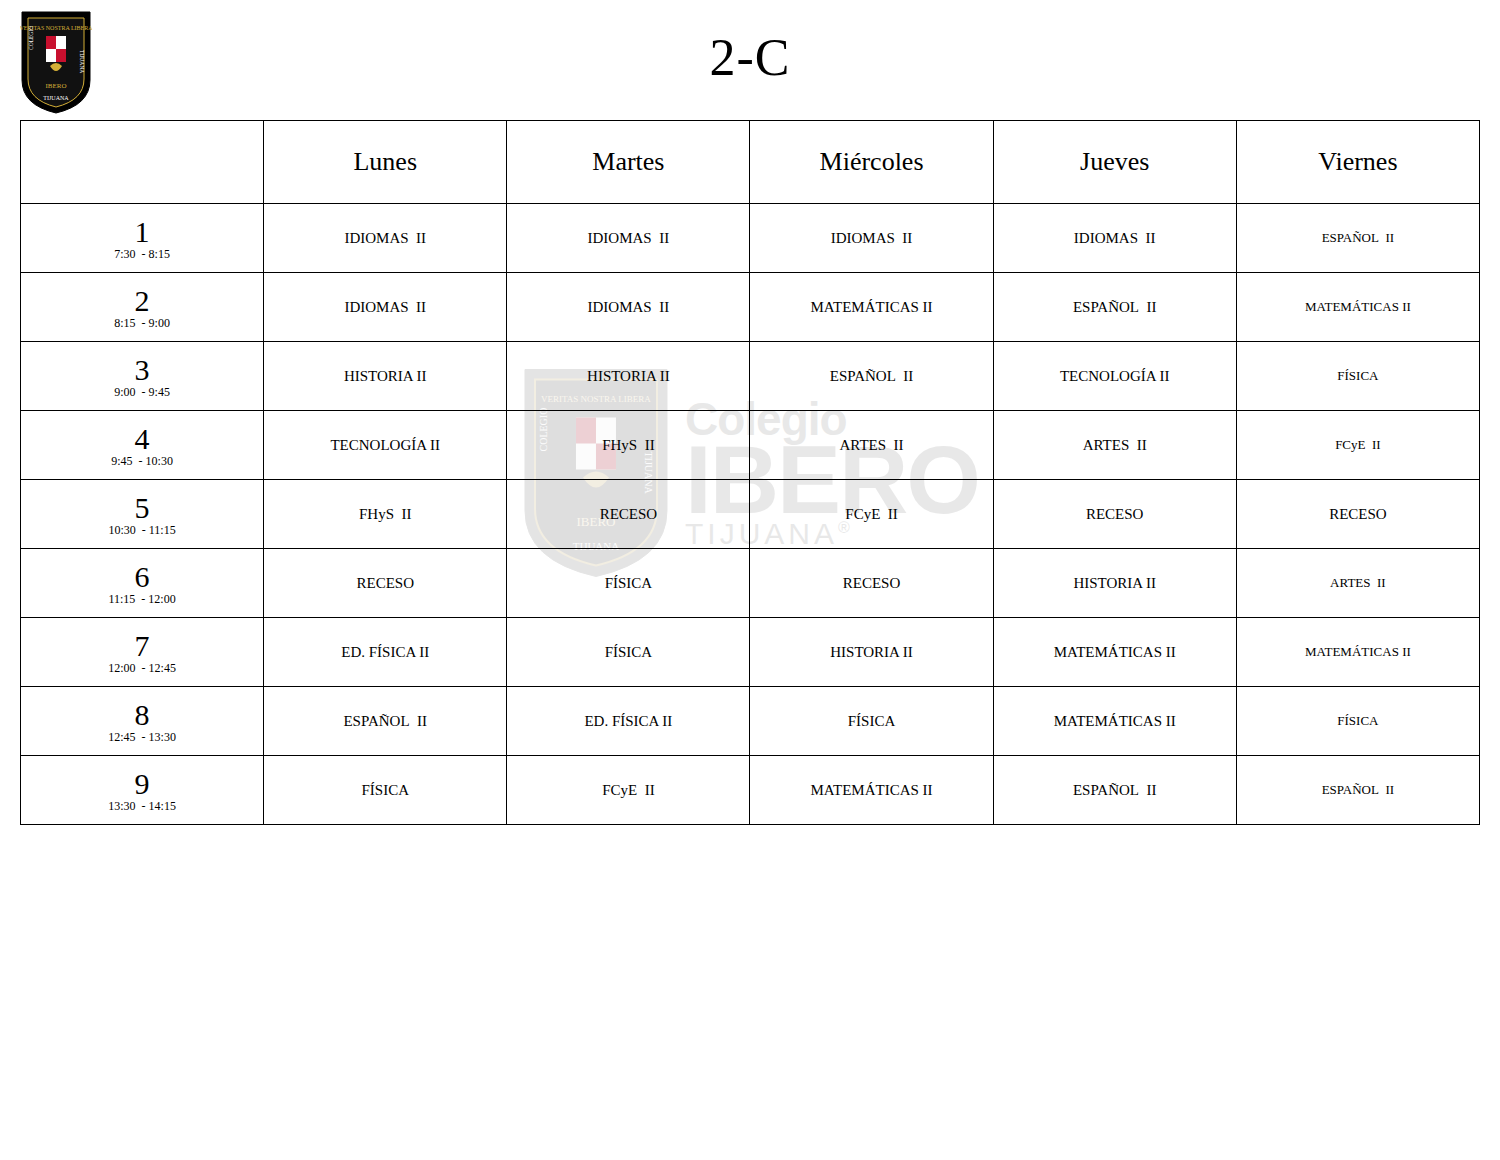VERITAS NOSTRA LIBERA IBERO TIJUANA COLEGIO TIJUANA
2-C
VERITAS NOSTRA LIBERA IBERO TIJUANA COLEGIO TIJUANA
Colegio
IBERO
TIJUANA®
| | Lunes | Martes | Miércoles | Jueves | Viernes |
| --- | --- | --- | --- | --- | --- |
| 1 7:30 - 8:15 | IDIOMAS II | IDIOMAS II | IDIOMAS II | IDIOMAS II | ESPAÑOL II |
| 2 8:15 - 9:00 | IDIOMAS II | IDIOMAS II | MATEMÁTICAS II | ESPAÑOL II | MATEMÁTICAS II |
| 3 9:00 - 9:45 | HISTORIA II | HISTORIA II | ESPAÑOL II | TECNOLOGÍA II | FÍSICA |
| 4 9:45 - 10:30 | TECNOLOGÍA II | FHyS II | ARTES II | ARTES II | FCyE II |
| 5 10:30 - 11:15 | FHyS II | RECESO | FCyE II | RECESO | RECESO |
| 6 11:15 - 12:00 | RECESO | FÍSICA | RECESO | HISTORIA II | ARTES II |
| 7 12:00 - 12:45 | ED. FÍSICA II | FÍSICA | HISTORIA II | MATEMÁTICAS II | MATEMÁTICAS II |
| 8 12:45 - 13:30 | ESPAÑOL II | ED. FÍSICA II | FÍSICA | MATEMÁTICAS II | FÍSICA |
| 9 13:30 - 14:15 | FÍSICA | FCyE II | MATEMÁTICAS II | ESPAÑOL II | ESPAÑOL II |